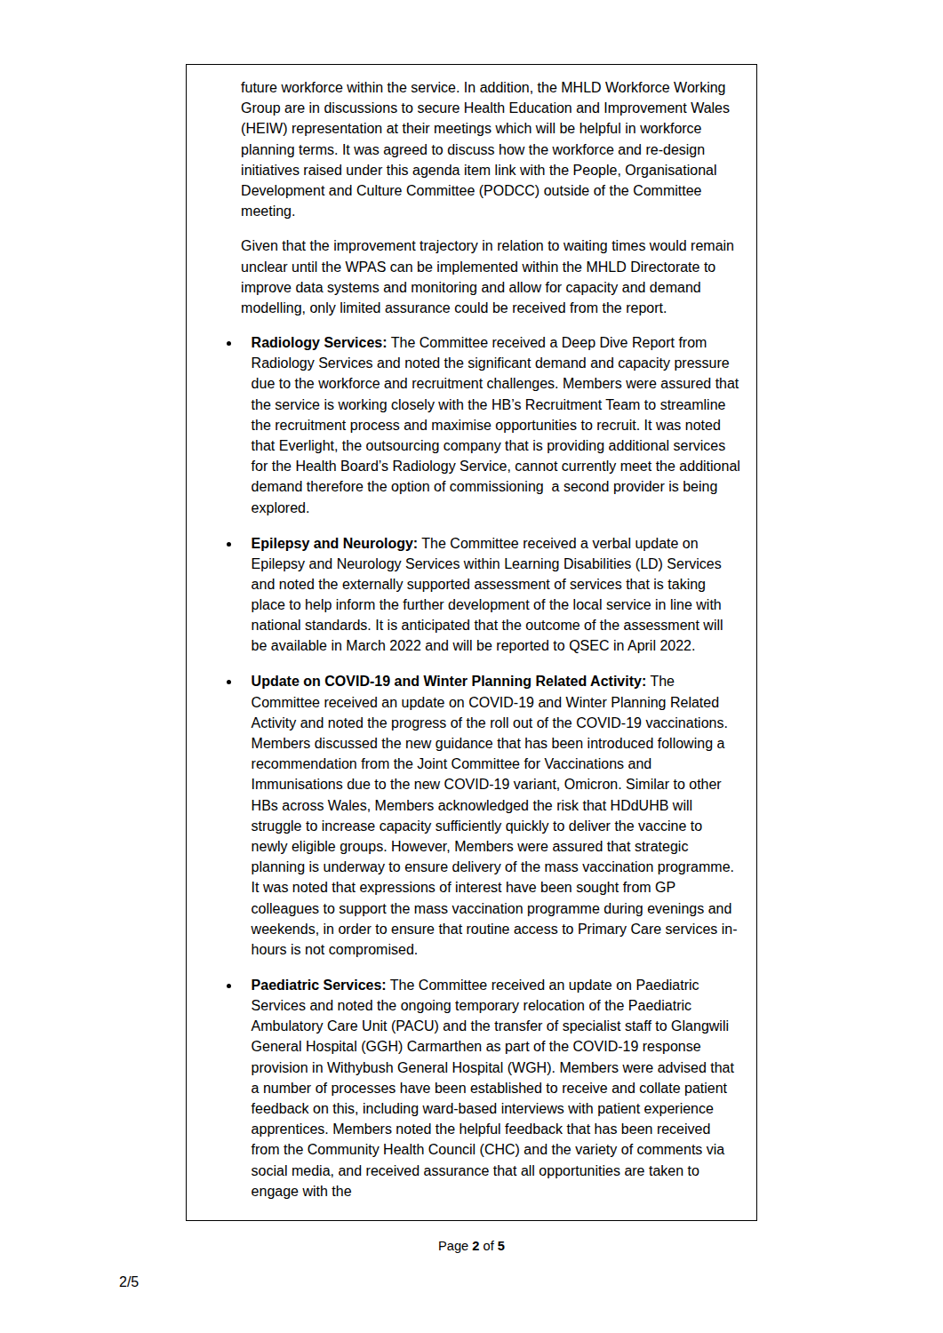future workforce within the service. In addition, the MHLD Workforce Working Group are in discussions to secure Health Education and Improvement Wales (HEIW) representation at their meetings which will be helpful in workforce planning terms. It was agreed to discuss how the workforce and re-design initiatives raised under this agenda item link with the People, Organisational Development and Culture Committee (PODCC) outside of the Committee meeting.
Given that the improvement trajectory in relation to waiting times would remain unclear until the WPAS can be implemented within the MHLD Directorate to improve data systems and monitoring and allow for capacity and demand modelling, only limited assurance could be received from the report.
Radiology Services: The Committee received a Deep Dive Report from Radiology Services and noted the significant demand and capacity pressure due to the workforce and recruitment challenges. Members were assured that the service is working closely with the HB’s Recruitment Team to streamline the recruitment process and maximise opportunities to recruit. It was noted that Everlight, the outsourcing company that is providing additional services for the Health Board’s Radiology Service, cannot currently meet the additional demand therefore the option of commissioning a second provider is being explored.
Epilepsy and Neurology: The Committee received a verbal update on Epilepsy and Neurology Services within Learning Disabilities (LD) Services and noted the externally supported assessment of services that is taking place to help inform the further development of the local service in line with national standards. It is anticipated that the outcome of the assessment will be available in March 2022 and will be reported to QSEC in April 2022.
Update on COVID-19 and Winter Planning Related Activity: The Committee received an update on COVID-19 and Winter Planning Related Activity and noted the progress of the roll out of the COVID-19 vaccinations. Members discussed the new guidance that has been introduced following a recommendation from the Joint Committee for Vaccinations and Immunisations due to the new COVID-19 variant, Omicron. Similar to other HBs across Wales, Members acknowledged the risk that HDdUHB will struggle to increase capacity sufficiently quickly to deliver the vaccine to newly eligible groups. However, Members were assured that strategic planning is underway to ensure delivery of the mass vaccination programme. It was noted that expressions of interest have been sought from GP colleagues to support the mass vaccination programme during evenings and weekends, in order to ensure that routine access to Primary Care services in-hours is not compromised.
Paediatric Services: The Committee received an update on Paediatric Services and noted the ongoing temporary relocation of the Paediatric Ambulatory Care Unit (PACU) and the transfer of specialist staff to Glangwili General Hospital (GGH) Carmarthen as part of the COVID-19 response provision in Withybush General Hospital (WGH). Members were advised that a number of processes have been established to receive and collate patient feedback on this, including ward-based interviews with patient experience apprentices. Members noted the helpful feedback that has been received from the Community Health Council (CHC) and the variety of comments via social media, and received assurance that all opportunities are taken to engage with the
Page 2 of 5
2/5